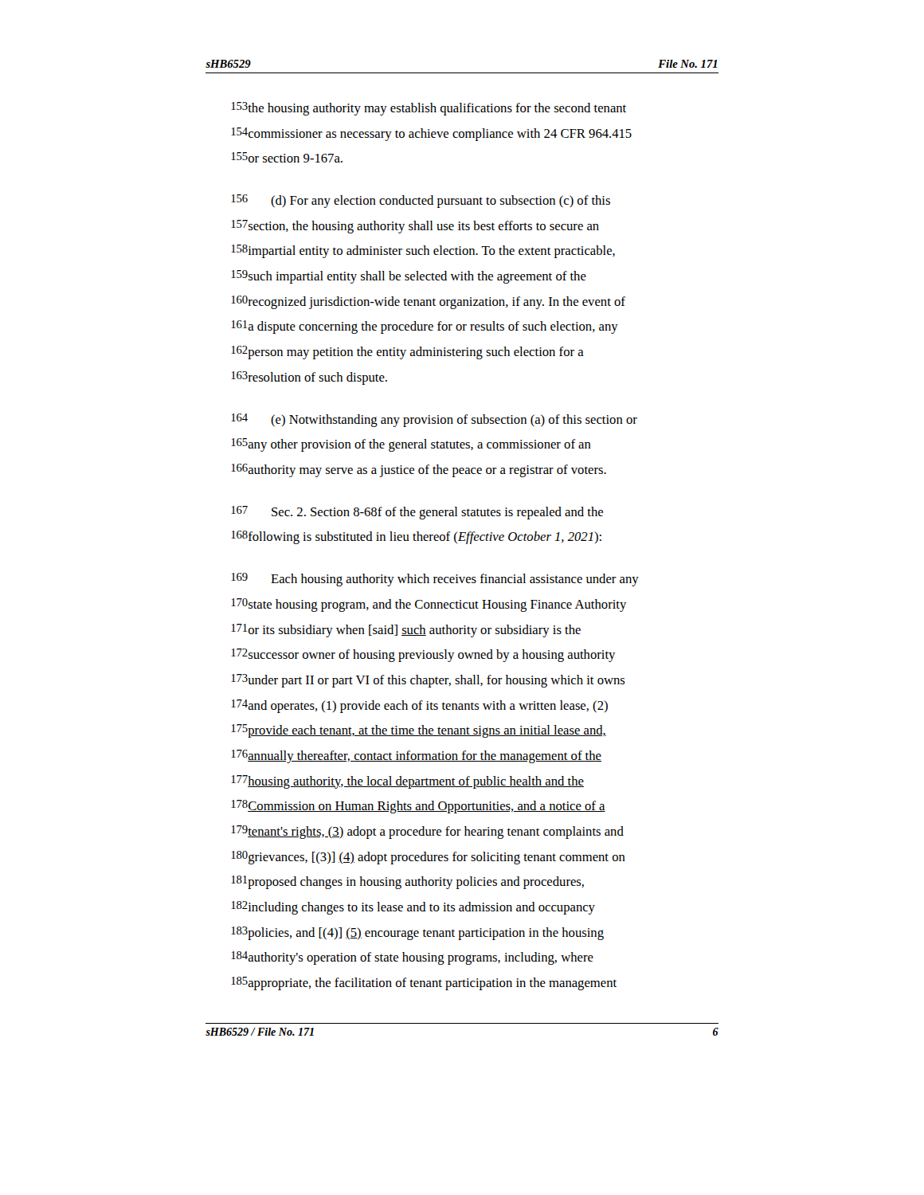sHB6529
File No. 171
| 153 | the housing authority may establish qualifications for the second tenant |
| 154 | commissioner as necessary to achieve compliance with 24 CFR 964.415 |
| 155 | or section 9-167a. |
| 156 | (d) For any election conducted pursuant to subsection (c) of this |
| 157 | section, the housing authority shall use its best efforts to secure an |
| 158 | impartial entity to administer such election. To the extent practicable, |
| 159 | such impartial entity shall be selected with the agreement of the |
| 160 | recognized jurisdiction-wide tenant organization, if any. In the event of |
| 161 | a dispute concerning the procedure for or results of such election, any |
| 162 | person may petition the entity administering such election for a |
| 163 | resolution of such dispute. |
| 164 | (e) Notwithstanding any provision of subsection (a) of this section or |
| 165 | any other provision of the general statutes, a commissioner of an |
| 166 | authority may serve as a justice of the peace or a registrar of voters. |
| 167 | Sec. 2. Section 8-68f of the general statutes is repealed and the |
| 168 | following is substituted in lieu thereof ( Effective October 1, 2021 ): |
| 169 | Each housing authority which receives financial assistance under any |
| 170 | state housing program, and the Connecticut Housing Finance Authority |
| 171 | or its subsidiary when [said] such authority or subsidiary is the |
| 172 | successor owner of housing previously owned by a housing authority |
| 173 | under part II or part VI of this chapter, shall, for housing which it owns |
| 174 | and operates, (1) provide each of its tenants with a written lease, (2) |
| 175 | provide each tenant, at the time the tenant signs an initial lease and, |
| 176 | annually thereafter, contact information for the management of the |
| 177 | housing authority, the local department of public health and the |
| 178 | Commission on Human Rights and Opportunities, and a notice of a |
| 179 | tenant's rights, (3) adopt a procedure for hearing tenant complaints and |
| 180 | grievances, [(3)] (4) adopt procedures for soliciting tenant comment on |
| 181 | proposed changes in housing authority policies and procedures, |
| 182 | including changes to its lease and to its admission and occupancy |
| 183 | policies, and [(4)] (5) encourage tenant participation in the housing |
| 184 | authority's operation of state housing programs, including, where |
| 185 | appropriate, the facilitation of tenant participation in the management |
sHB6529 / File No. 171
6